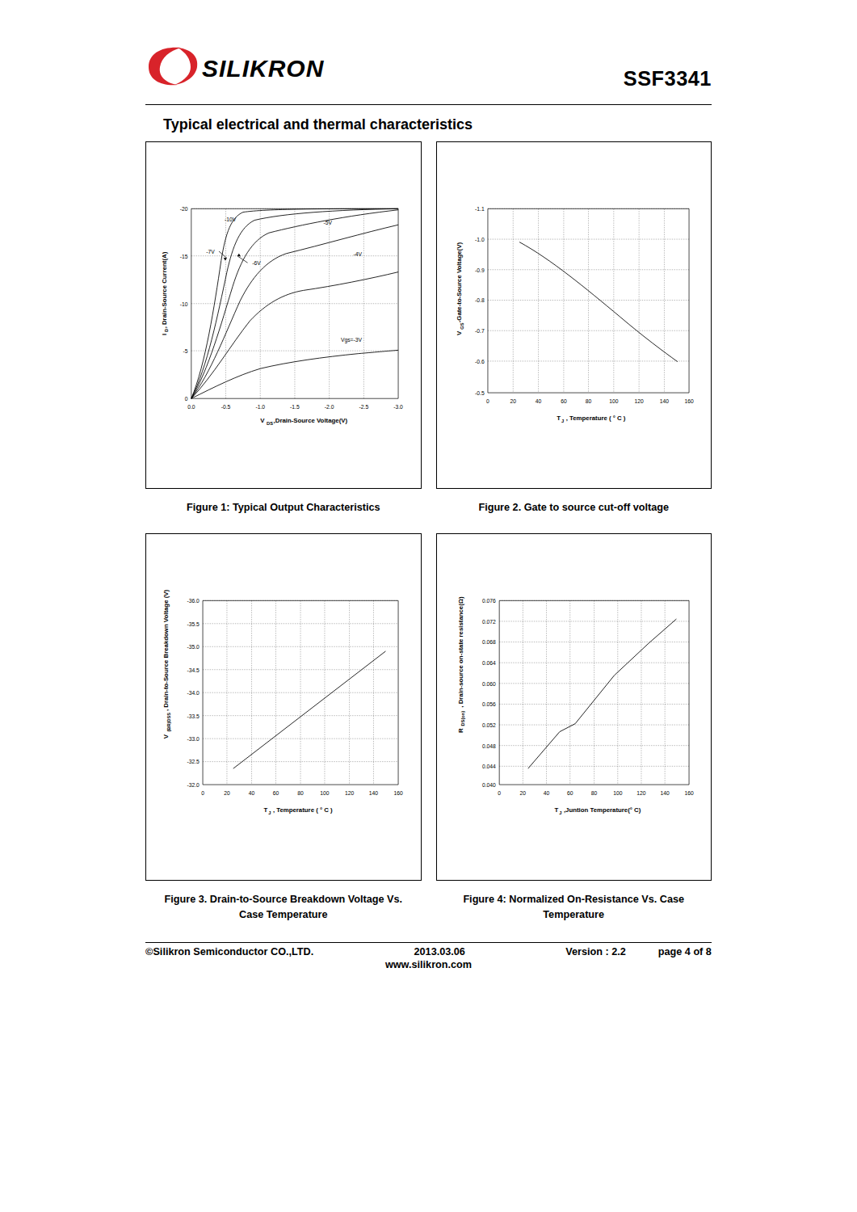SILIKRON
SSF3341
Typical electrical and thermal characteristics
-20 -15 -10 -5 0 0.0 -0.5 -1.0 -1.5 -2.0 -2.5 -3.0 I D , Drain-Source Current(A) V DS ,Drain-Source Voltage(V) -10V -7V -6V -5V -4V Vgs=-3V
-1.1 -1.0 -0.9 -0.8 -0.7 -0.6 -0.5 0 20 40 60 80 100 120 140 160 V GS -Gate-to-Source Voltage(V) T J , Temperature ( ° C )
Figure 1: Typical Output Characteristics
Figure 2. Gate to source cut-off voltage
-36.0 -35.5 -35.0 -34.5 -34.0 -33.5 -33.0 -32.5 -32.0 0 20 40 60 80 100 120 140 160 V (BR)DSS , Drain-to-Source Breakdown Voltage (V) T J , Temperature ( ° C )
0.076 0.072 0.068 0.064 0.060 0.056 0.052 0.048 0.044 0.040 0 20 40 60 80 100 120 140 160 R DS(on) , Drain-source on-state resistance(Ω) T J ,Juntion Temperature(° C)
Figure 3. Drain-to-Source Breakdown Voltage Vs.
Case Temperature
Figure 4: Normalized On-Resistance Vs. Case
Temperature
©Silikron Semiconductor CO.,LTD.
2013.03.06
Version : 2.2
page 4 of 8
www.silikron.com